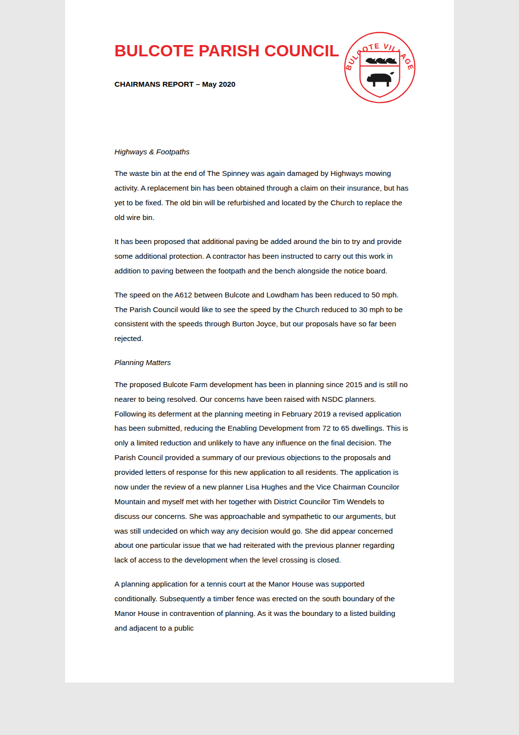BULCOTE PARISH COUNCIL
CHAIRMANS REPORT – May 2020
BULCOTE VILLAGE
Highways & Footpaths
The waste bin at the end of The Spinney was again damaged by Highways mowing activity. A replacement bin has been obtained through a claim on their insurance, but has yet to be fixed. The old bin will be refurbished and located by the Church to replace the old wire bin.
It has been proposed that additional paving be added around the bin to try and provide some additional protection. A contractor has been instructed to carry out this work in addition to paving between the footpath and the bench alongside the notice board.
The speed on the A612 between Bulcote and Lowdham has been reduced to 50 mph. The Parish Council would like to see the speed by the Church reduced to 30 mph to be consistent with the speeds through Burton Joyce, but our proposals have so far been rejected.
Planning Matters
The proposed Bulcote Farm development has been in planning since 2015 and is still no nearer to being resolved. Our concerns have been raised with NSDC planners. Following its deferment at the planning meeting in February 2019 a revised application has been submitted, reducing the Enabling Development from 72 to 65 dwellings. This is only a limited reduction and unlikely to have any influence on the final decision. The Parish Council provided a summary of our previous objections to the proposals and provided letters of response for this new application to all residents. The application is now under the review of a new planner Lisa Hughes and the Vice Chairman Councilor Mountain and myself met with her together with District Councilor Tim Wendels to discuss our concerns. She was approachable and sympathetic to our arguments, but was still undecided on which way any decision would go. She did appear concerned about one particular issue that we had reiterated with the previous planner regarding lack of access to the development when the level crossing is closed.
A planning application for a tennis court at the Manor House was supported conditionally. Subsequently a timber fence was erected on the south boundary of the Manor House in contravention of planning. As it was the boundary to a listed building and adjacent to a public